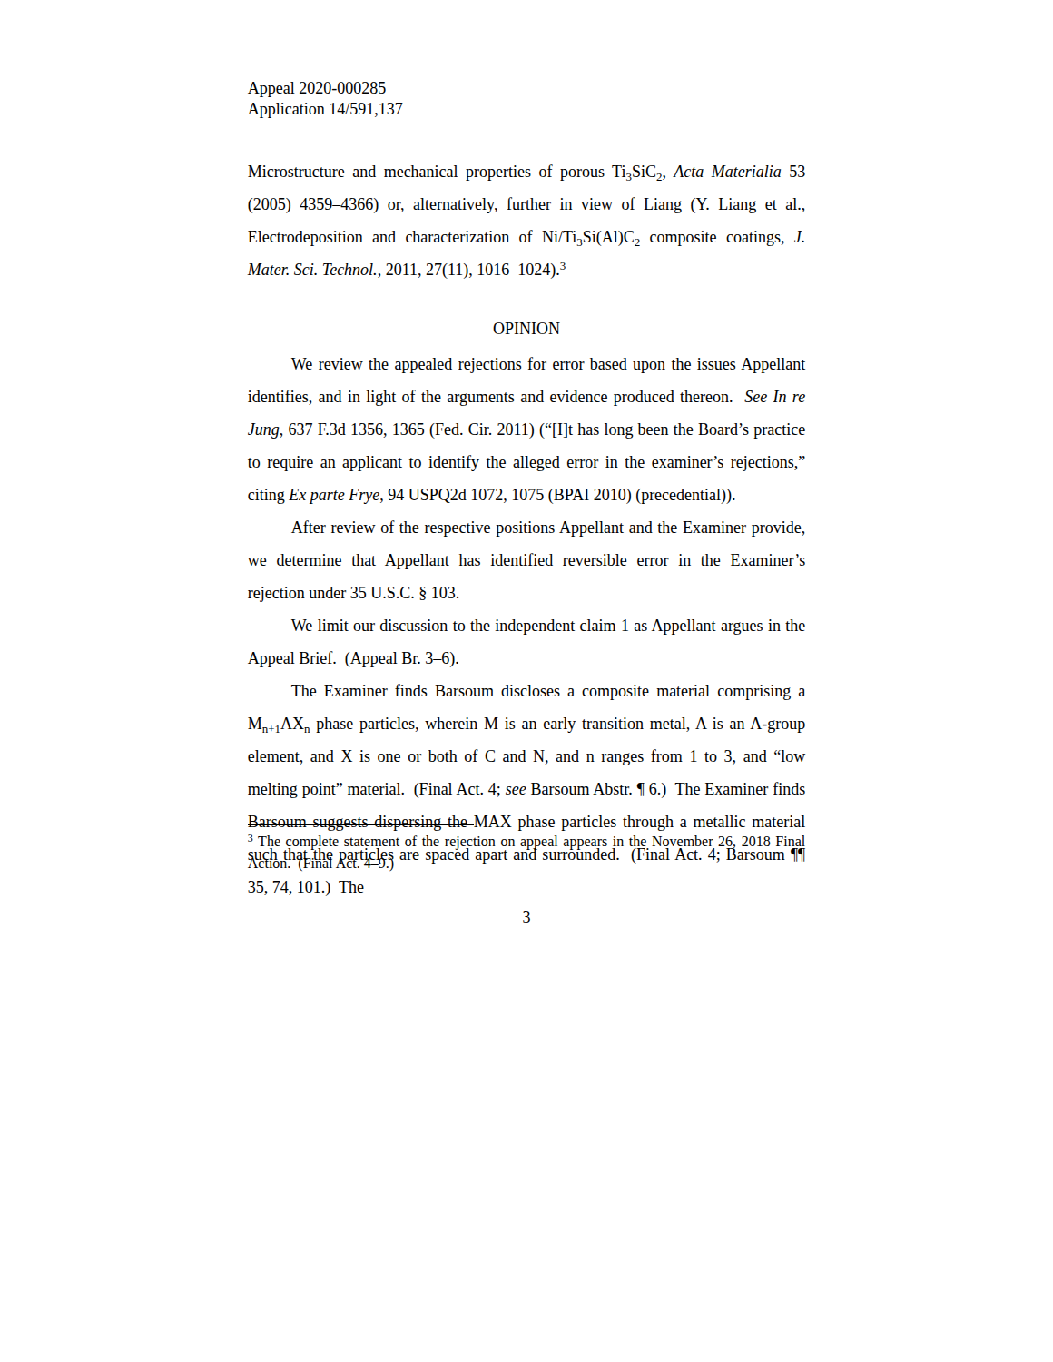Appeal 2020-000285
Application 14/591,137
Microstructure and mechanical properties of porous Ti3SiC2, Acta Materialia 53 (2005) 4359–4366) or, alternatively, further in view of Liang (Y. Liang et al., Electrodeposition and characterization of Ni/Ti3Si(Al)C2 composite coatings, J. Mater. Sci. Technol., 2011, 27(11), 1016–1024).3
OPINION
We review the appealed rejections for error based upon the issues Appellant identifies, and in light of the arguments and evidence produced thereon. See In re Jung, 637 F.3d 1356, 1365 (Fed. Cir. 2011) (“[I]t has long been the Board’s practice to require an applicant to identify the alleged error in the examiner’s rejections,” citing Ex parte Frye, 94 USPQ2d 1072, 1075 (BPAI 2010) (precedential)).
After review of the respective positions Appellant and the Examiner provide, we determine that Appellant has identified reversible error in the Examiner’s rejection under 35 U.S.C. § 103.
We limit our discussion to the independent claim 1 as Appellant argues in the Appeal Brief. (Appeal Br. 3–6).
The Examiner finds Barsoum discloses a composite material comprising a Mn+1AXn phase particles, wherein M is an early transition metal, A is an A-group element, and X is one or both of C and N, and n ranges from 1 to 3, and “low melting point” material. (Final Act. 4; see Barsoum Abstr. ¶ 6.) The Examiner finds Barsoum suggests dispersing the MAX phase particles through a metallic material such that the particles are spaced apart and surrounded. (Final Act. 4; Barsoum ¶¶ 35, 74, 101.) The
3 The complete statement of the rejection on appeal appears in the November 26, 2018 Final Action. (Final Act. 4–9.)
3